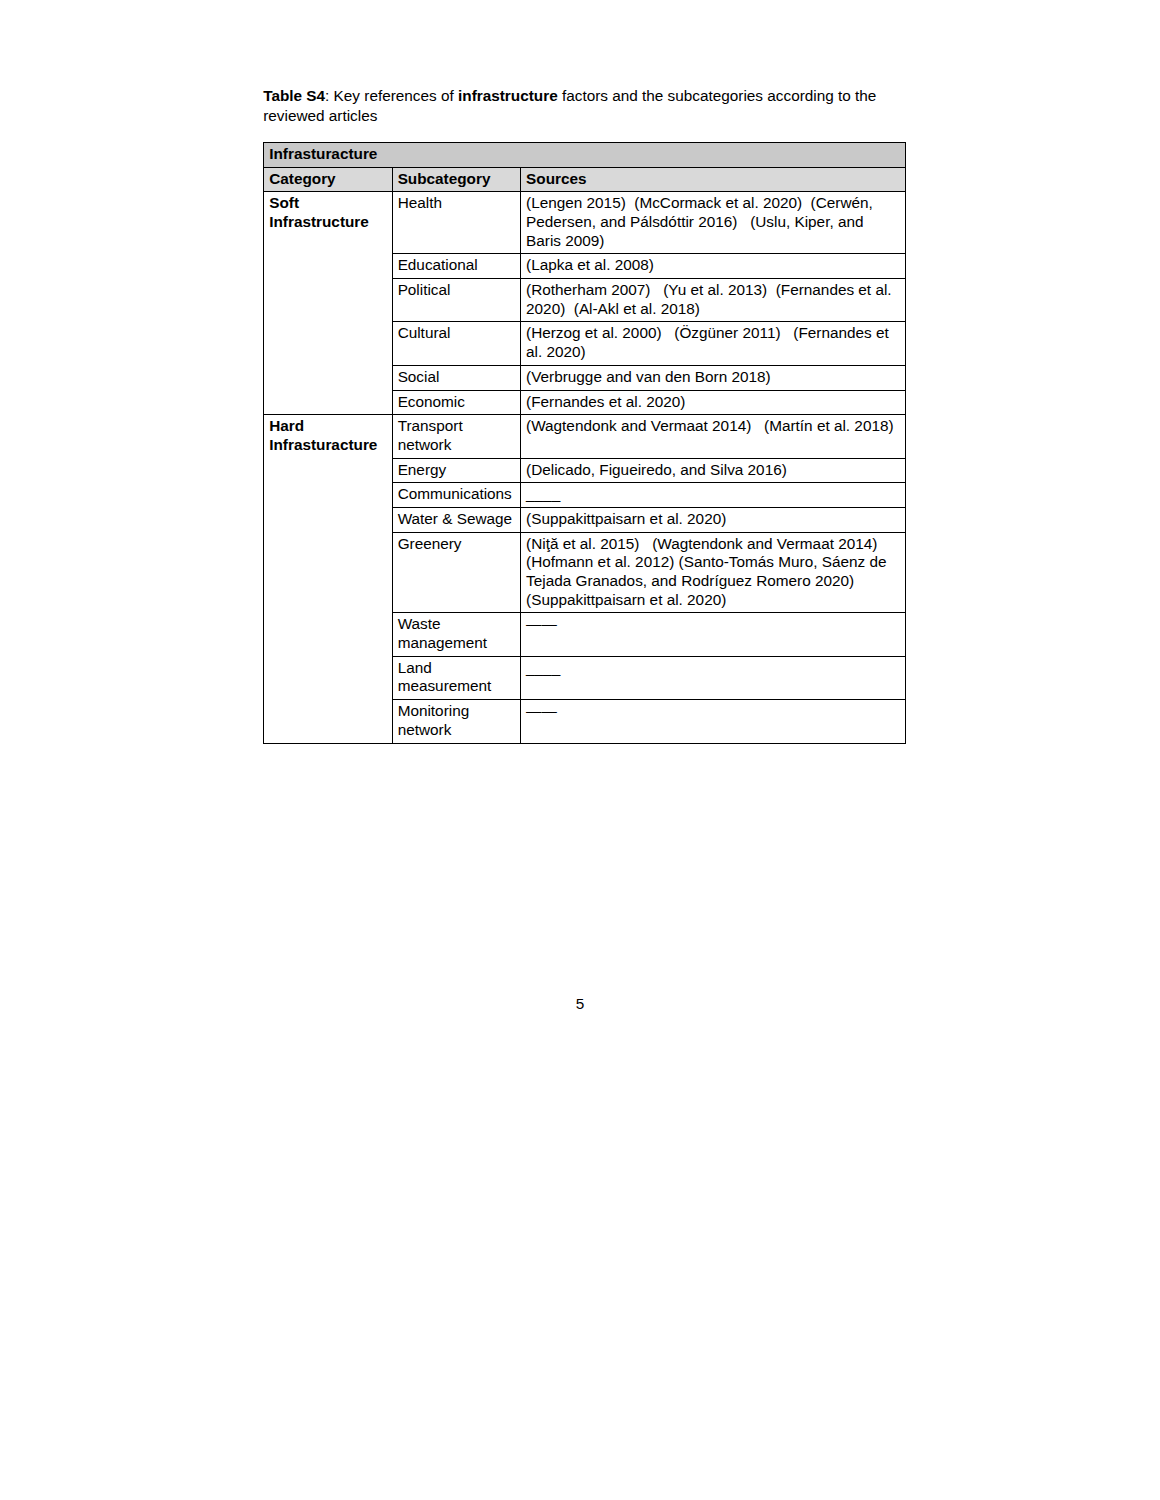Table S4: Key references of infrastructure factors and the subcategories according to the reviewed articles
| Infrasturacture |
| Category | Subcategory | Sources |
| Soft Infrastructure | Health | (Lengen 2015) (McCormack et al. 2020) (Cerwén, Pedersen, and Pálsdóttir 2016) (Uslu, Kiper, and Baris 2009) |
| Educational | (Lapka et al. 2008) |
| Political | (Rotherham 2007) (Yu et al. 2013) (Fernandes et al. 2020) (Al-Akl et al. 2018) |
| Cultural | (Herzog et al. 2000) (Özgüner 2011) (Fernandes et al. 2020) |
| Social | (Verbrugge and van den Born 2018) |
| Economic | (Fernandes et al. 2020) |
| Hard Infrasturacture | Transport network | (Wagtendonk and Vermaat 2014) (Martín et al. 2018) |
| Energy | (Delicado, Figueiredo, and Silva 2016) |
| Communications | ____ |
| Water & Sewage | (Suppakittpaisarn et al. 2020) |
| Greenery | (Niţă et al. 2015) (Wagtendonk and Vermaat 2014) (Hofmann et al. 2012) (Santo-Tomás Muro, Sáenz de Tejada Granados, and Rodríguez Romero 2020) (Suppakittpaisarn et al. 2020) |
| Waste management | —— |
| Land measurement | ____ |
| Monitoring network | —— |
5